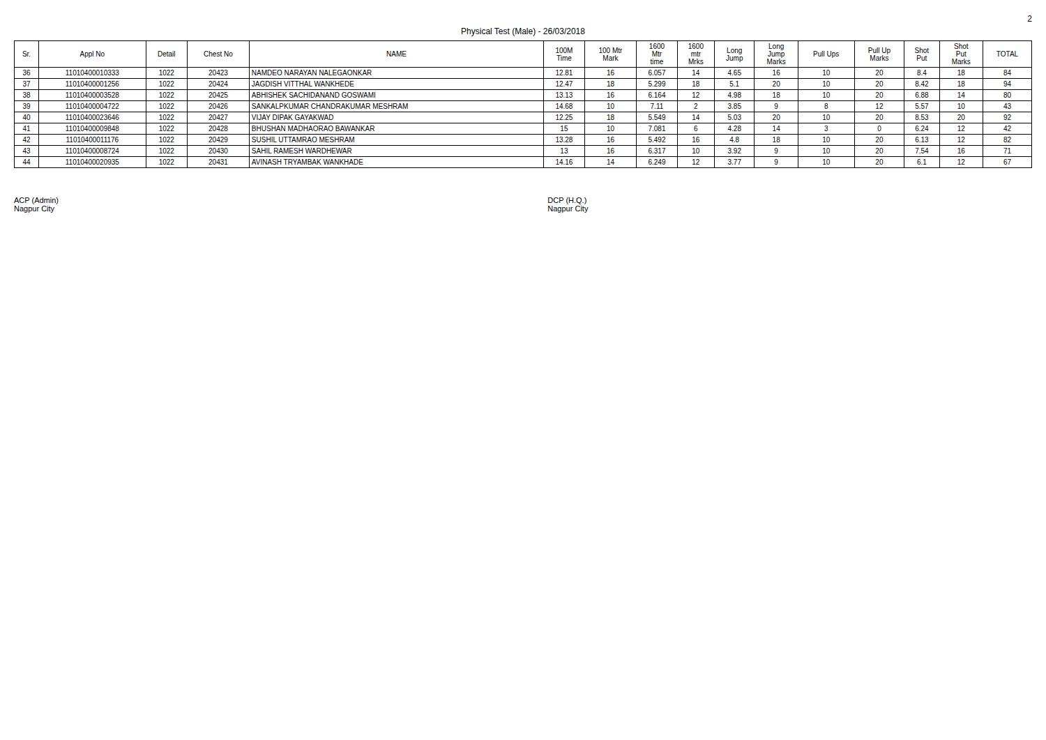2
Physical Test (Male) - 26/03/2018
| Sr. | Appl No | Detail | Chest No | NAME | 100M Time | 100 Mtr Mark | 1600 Mtr time | 1600 mtr Mrks | Long Jump | Long Jump Marks | Pull Ups | Pull Up Marks | Shot Put | Shot Put Marks | TOTAL |
| --- | --- | --- | --- | --- | --- | --- | --- | --- | --- | --- | --- | --- | --- | --- | --- |
| 36 | 11010400010333 | 1022 | 20423 | NAMDEO NARAYAN NALEGAONKAR | 12.81 | 16 | 6.057 | 14 | 4.65 | 16 | 10 | 20 | 8.4 | 18 | 84 |
| 37 | 11010400001256 | 1022 | 20424 | JAGDISH VITTHAL WANKHEDE | 12.47 | 18 | 5.299 | 18 | 5.1 | 20 | 10 | 20 | 8.42 | 18 | 94 |
| 38 | 11010400003528 | 1022 | 20425 | ABHISHEK SACHIDANAND GOSWAMI | 13.13 | 16 | 6.164 | 12 | 4.98 | 18 | 10 | 20 | 6.88 | 14 | 80 |
| 39 | 11010400004722 | 1022 | 20426 | SANKALPKUMAR CHANDRAKUMAR MESHRAM | 14.68 | 10 | 7.11 | 2 | 3.85 | 9 | 8 | 12 | 5.57 | 10 | 43 |
| 40 | 11010400023646 | 1022 | 20427 | VIJAY DIPAK GAYAKWAD | 12.25 | 18 | 5.549 | 14 | 5.03 | 20 | 10 | 20 | 8.53 | 20 | 92 |
| 41 | 11010400009848 | 1022 | 20428 | BHUSHAN MADHAORAO BAWANKAR | 15 | 10 | 7.081 | 6 | 4.28 | 14 | 3 | 0 | 6.24 | 12 | 42 |
| 42 | 11010400011176 | 1022 | 20429 | SUSHIL UTTAMRAO MESHRAM | 13.28 | 16 | 5.492 | 16 | 4.8 | 18 | 10 | 20 | 6.13 | 12 | 82 |
| 43 | 11010400008724 | 1022 | 20430 | SAHIL RAMESH WARDHEWAR | 13 | 16 | 6.317 | 10 | 3.92 | 9 | 10 | 20 | 7.54 | 16 | 71 |
| 44 | 11010400020935 | 1022 | 20431 | AVINASH TRYAMBAK WANKHADE | 14.16 | 14 | 6.249 | 12 | 3.77 | 9 | 10 | 20 | 6.1 | 12 | 67 |
| ACP (Admin) | DCP (H.Q.) |
| Nagpur City | Nagpur City |